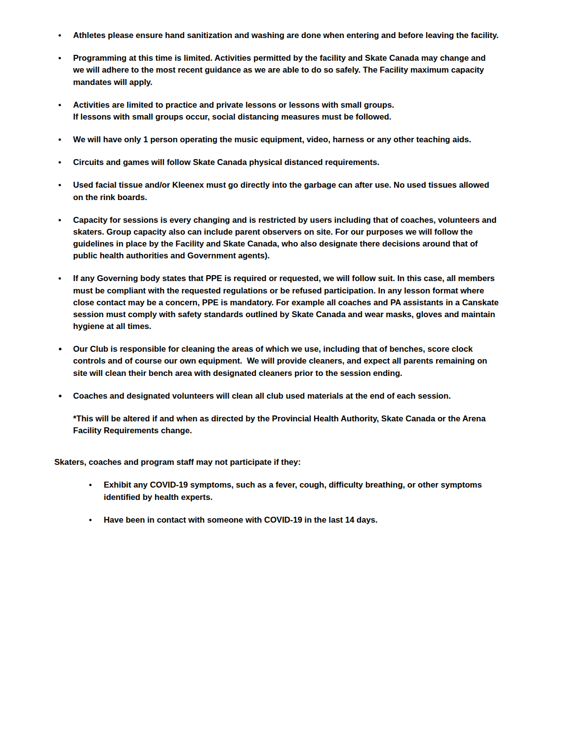Athletes please ensure hand sanitization and washing are done when entering and before leaving the facility.
Programming at this time is limited. Activities permitted by the facility and Skate Canada may change and we will adhere to the most recent guidance as we are able to do so safely. The Facility maximum capacity mandates will apply.
Activities are limited to practice and private lessons or lessons with small groups.
If lessons with small groups occur, social distancing measures must be followed.
We will have only 1 person operating the music equipment, video, harness or any other teaching aids.
Circuits and games will follow Skate Canada physical distanced requirements.
Used facial tissue and/or Kleenex must go directly into the garbage can after use. No used tissues allowed on the rink boards.
Capacity for sessions is every changing and is restricted by users including that of coaches, volunteers and skaters. Group capacity also can include parent observers on site. For our purposes we will follow the guidelines in place by the Facility and Skate Canada, who also designate there decisions around that of public health authorities and Government agents).
If any Governing body states that PPE is required or requested, we will follow suit. In this case, all members must be compliant with the requested regulations or be refused participation. In any lesson format where close contact may be a concern, PPE is mandatory. For example all coaches and PA assistants in a Canskate session must comply with safety standards outlined by Skate Canada and wear masks, gloves and maintain hygiene at all times.
Our Club is responsible for cleaning the areas of which we use, including that of benches, score clock controls and of course our own equipment. We will provide cleaners, and expect all parents remaining on site will clean their bench area with designated cleaners prior to the session ending.
Coaches and designated volunteers will clean all club used materials at the end of each session.
*This will be altered if and when as directed by the Provincial Health Authority, Skate Canada or the Arena Facility Requirements change.
Skaters, coaches and program staff may not participate if they:
Exhibit any COVID-19 symptoms, such as a fever, cough, difficulty breathing, or other symptoms identified by health experts.
Have been in contact with someone with COVID-19 in the last 14 days.